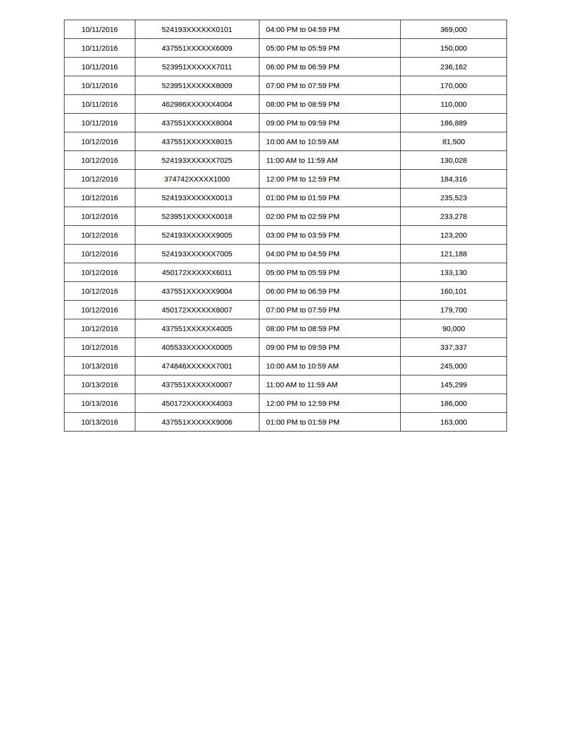| 10/11/2016 | 524193XXXXXX0101 | 04:00 PM to 04:59 PM | 369,000 |
| 10/11/2016 | 437551XXXXXX6009 | 05:00 PM to 05:59 PM | 150,000 |
| 10/11/2016 | 523951XXXXXX7011 | 06:00 PM to 06:59 PM | 236,162 |
| 10/11/2016 | 523951XXXXXX8009 | 07:00 PM to 07:59 PM | 170,000 |
| 10/11/2016 | 462986XXXXXX4004 | 08:00 PM to 08:59 PM | 110,000 |
| 10/11/2016 | 437551XXXXXX8004 | 09:00 PM to 09:59 PM | 186,889 |
| 10/12/2016 | 437551XXXXXX8015 | 10:00 AM to 10:59 AM | 81,500 |
| 10/12/2016 | 524193XXXXXX7025 | 11:00 AM to 11:59 AM | 130,028 |
| 10/12/2016 | 374742XXXXX1000 | 12:00 PM to 12:59 PM | 184,316 |
| 10/12/2016 | 524193XXXXXX0013 | 01:00 PM to 01:59 PM | 235,523 |
| 10/12/2016 | 523951XXXXXX0018 | 02:00 PM to 02:59 PM | 233,278 |
| 10/12/2016 | 524193XXXXXX9005 | 03:00 PM to 03:59 PM | 123,200 |
| 10/12/2016 | 524193XXXXXX7005 | 04:00 PM to 04:59 PM | 121,188 |
| 10/12/2016 | 450172XXXXXX6011 | 05:00 PM to 05:59 PM | 133,130 |
| 10/12/2016 | 437551XXXXXX9004 | 06:00 PM to 06:59 PM | 160,101 |
| 10/12/2016 | 450172XXXXXX8007 | 07:00 PM to 07:59 PM | 179,700 |
| 10/12/2016 | 437551XXXXXX4005 | 08:00 PM to 08:59 PM | 90,000 |
| 10/12/2016 | 405533XXXXXX0005 | 09:00 PM to 09:59 PM | 337,337 |
| 10/13/2016 | 474846XXXXXX7001 | 10:00 AM to 10:59 AM | 245,000 |
| 10/13/2016 | 437551XXXXXX0007 | 11:00 AM to 11:59 AM | 145,299 |
| 10/13/2016 | 450172XXXXXX4003 | 12:00 PM to 12:59 PM | 186,000 |
| 10/13/2016 | 437551XXXXXX9006 | 01:00 PM to 01:59 PM | 163,000 |